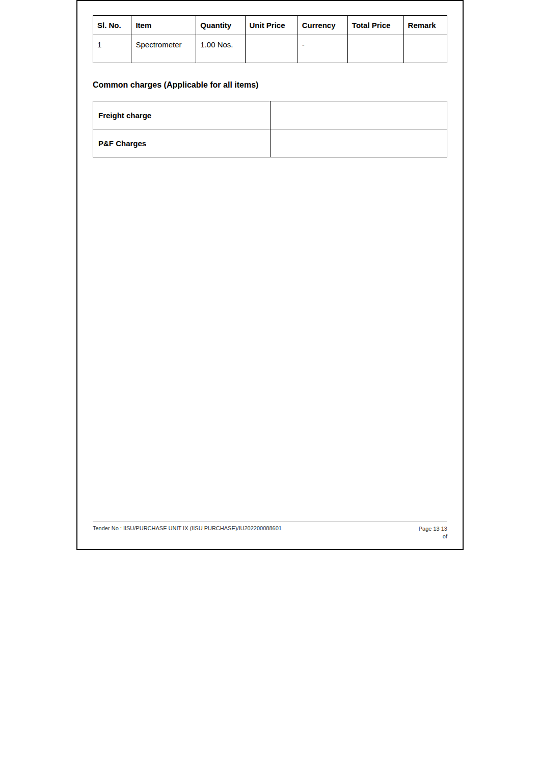| Sl. No. | Item | Quantity | Unit Price | Currency | Total Price | Remark |
| --- | --- | --- | --- | --- | --- | --- |
| 1 | Spectrometer | 1.00 Nos. | | - | | |
Common charges (Applicable for all items)
| Freight charge | |
| P&F Charges | |
Tender No : IISU/PURCHASE UNIT IX (IISU PURCHASE)/IU202200088601
Page 13 13
of